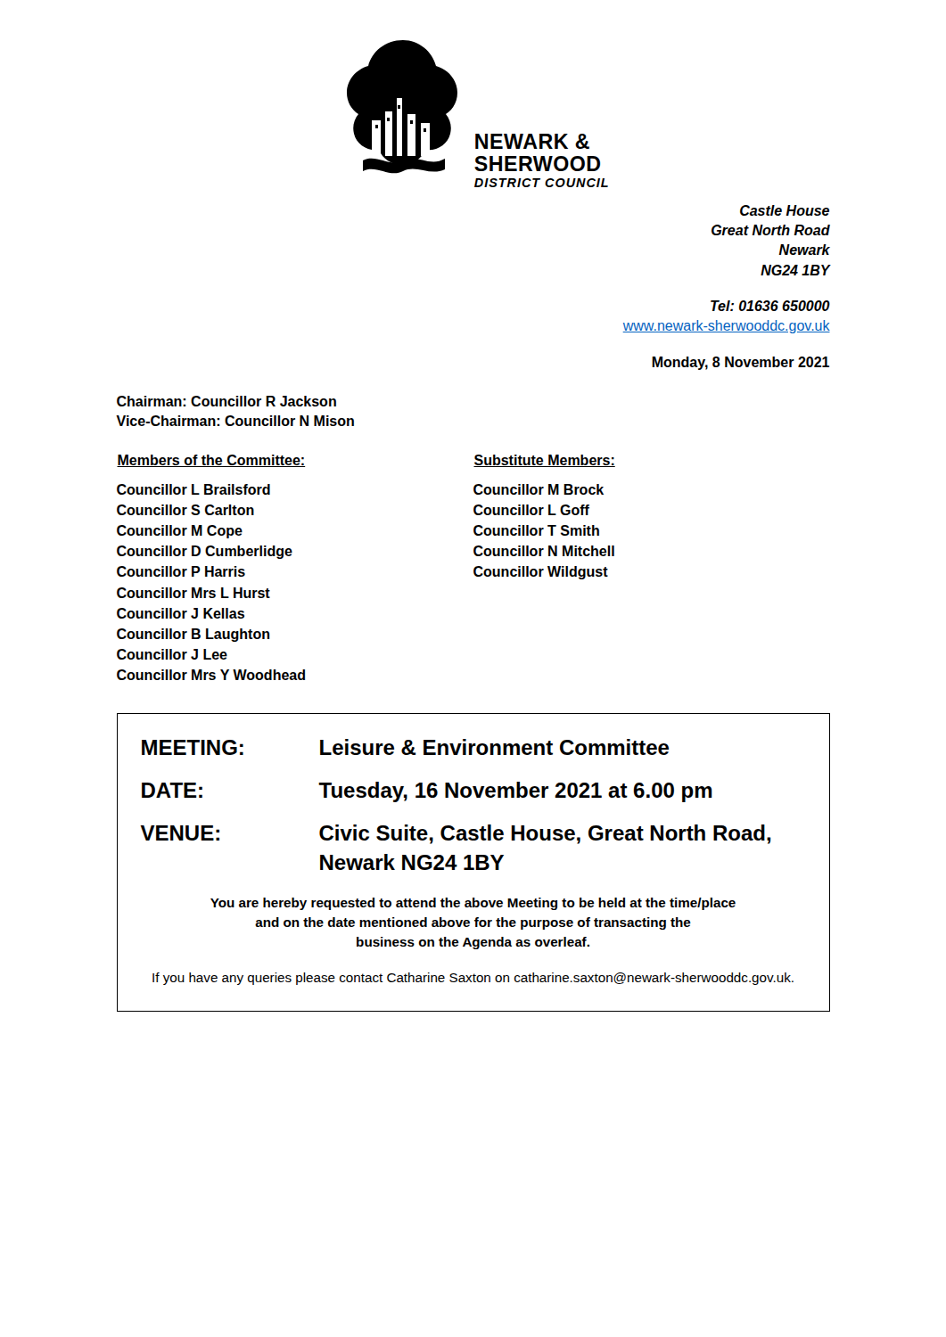NEWARK &
SHERWOOD DISTRICT COUNCIL
Castle House
Great North Road
Newark
NG24 1BY
Tel: 01636 650000
www.newark-sherwooddc.gov.uk
Monday, 8 November 2021
Chairman: Councillor R Jackson
Vice-Chairman: Councillor N Mison
| Members of the Committee: | Substitute Members: |
| --- | --- |
| Councillor L Brailsford Councillor S Carlton Councillor M Cope Councillor D Cumberlidge Councillor P Harris Councillor Mrs L Hurst Councillor J Kellas Councillor B Laughton Councillor J Lee Councillor Mrs Y Woodhead | Councillor M Brock Councillor L Goff Councillor T Smith Councillor N Mitchell Councillor Wildgust |
MEETING:
Leisure & Environment Committee
DATE:
Tuesday, 16 November 2021 at 6.00 pm
VENUE:
Civic Suite, Castle House, Great North Road, Newark NG24 1BY
You are hereby requested to attend the above Meeting to be held at the time/place
and on the date mentioned above for the purpose of transacting the
business on the Agenda as overleaf.
If you have any queries please contact Catharine Saxton on catharine.saxton@newark-sherwooddc.gov.uk.